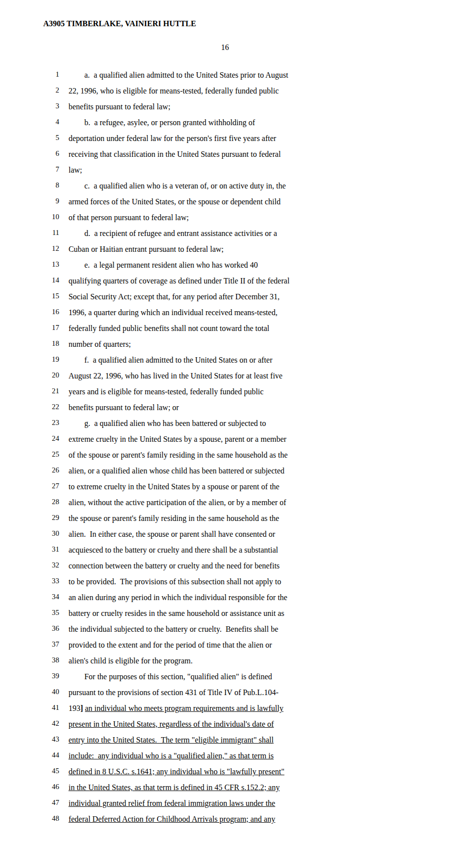A3905 TIMBERLAKE, VAINIERI HUTTLE
16
a. a qualified alien admitted to the United States prior to August
22, 1996, who is eligible for means-tested, federally funded public
benefits pursuant to federal law;
b. a refugee, asylee, or person granted withholding of
deportation under federal law for the person's first five years after
receiving that classification in the United States pursuant to federal
law;
c. a qualified alien who is a veteran of, or on active duty in, the
armed forces of the United States, or the spouse or dependent child
of that person pursuant to federal law;
d. a recipient of refugee and entrant assistance activities or a
Cuban or Haitian entrant pursuant to federal law;
e. a legal permanent resident alien who has worked 40
qualifying quarters of coverage as defined under Title II of the federal
Social Security Act; except that, for any period after December 31,
1996, a quarter during which an individual received means-tested,
federally funded public benefits shall not count toward the total
number of quarters;
f. a qualified alien admitted to the United States on or after
August 22, 1996, who has lived in the United States for at least five
years and is eligible for means-tested, federally funded public
benefits pursuant to federal law; or
g. a qualified alien who has been battered or subjected to
extreme cruelty in the United States by a spouse, parent or a member
of the spouse or parent's family residing in the same household as the
alien, or a qualified alien whose child has been battered or subjected
to extreme cruelty in the United States by a spouse or parent of the
alien, without the active participation of the alien, or by a member of
the spouse or parent's family residing in the same household as the
alien. In either case, the spouse or parent shall have consented or
acquiesced to the battery or cruelty and there shall be a substantial
connection between the battery or cruelty and the need for benefits
to be provided. The provisions of this subsection shall not apply to
an alien during any period in which the individual responsible for the
battery or cruelty resides in the same household or assistance unit as
the individual subjected to the battery or cruelty. Benefits shall be
provided to the extent and for the period of time that the alien or
alien's child is eligible for the program.
For the purposes of this section, "qualified alien" is defined
pursuant to the provisions of section 431 of Title IV of Pub.L.104-
193] an individual who meets program requirements and is lawfully
present in the United States, regardless of the individual's date of
entry into the United States. The term "eligible immigrant" shall
include: any individual who is a "qualified alien," as that term is
defined in 8 U.S.C. s.1641; any individual who is "lawfully present"
in the United States, as that term is defined in 45 CFR s.152.2; any
individual granted relief from federal immigration laws under the
federal Deferred Action for Childhood Arrivals program; and any